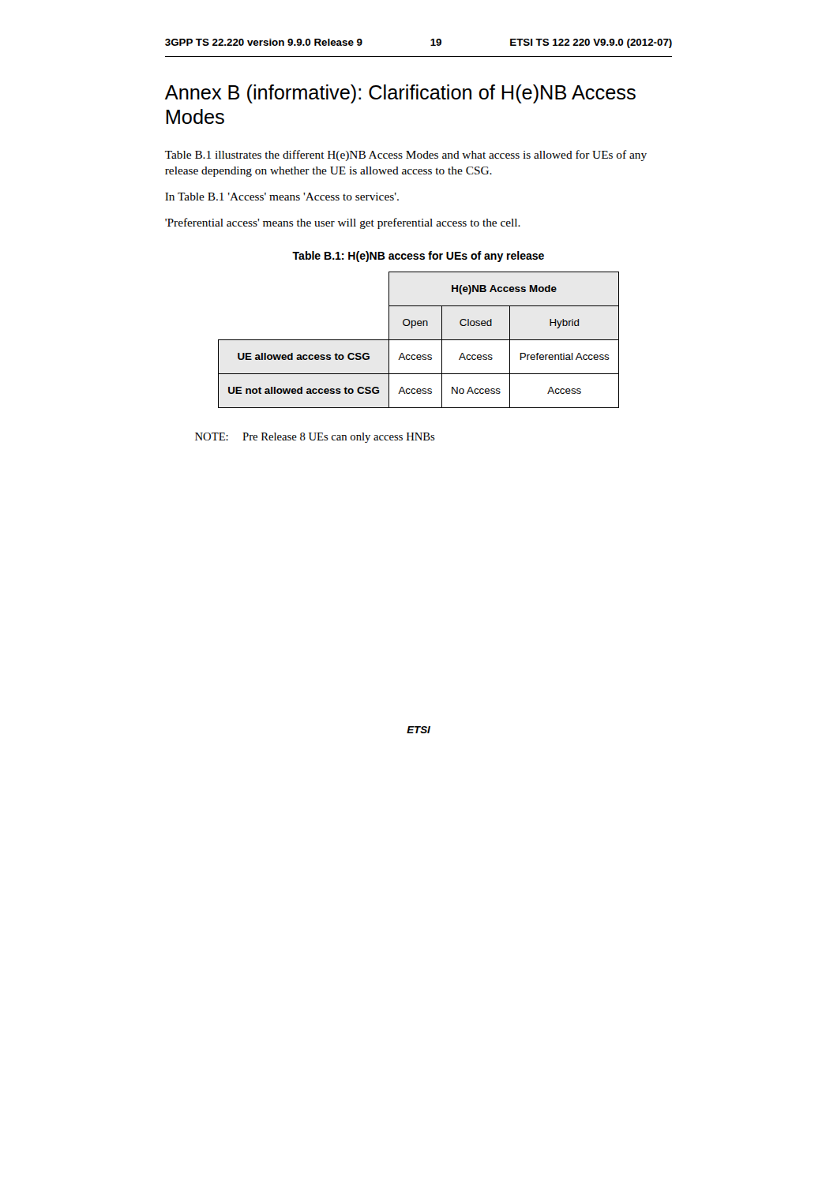3GPP TS 22.220 version 9.9.0 Release 9 19 ETSI TS 122 220 V9.9.0 (2012-07)
Annex B (informative): Clarification of H(e)NB Access Modes
Table B.1 illustrates the different H(e)NB Access Modes and what access is allowed for UEs of any release depending on whether the UE is allowed access to the CSG.
In Table B.1 'Access' means 'Access to services'.
'Preferential access' means the user will get preferential access to the cell.
Table B.1: H(e)NB access for UEs of any release
| | H(e)NB Access Mode |
| | Open | Closed | Hybrid |
| UE allowed access to CSG | Access | Access | Preferential Access |
| UE not allowed access to CSG | Access | No Access | Access |
NOTE: Pre Release 8 UEs can only access HNBs
ETSI